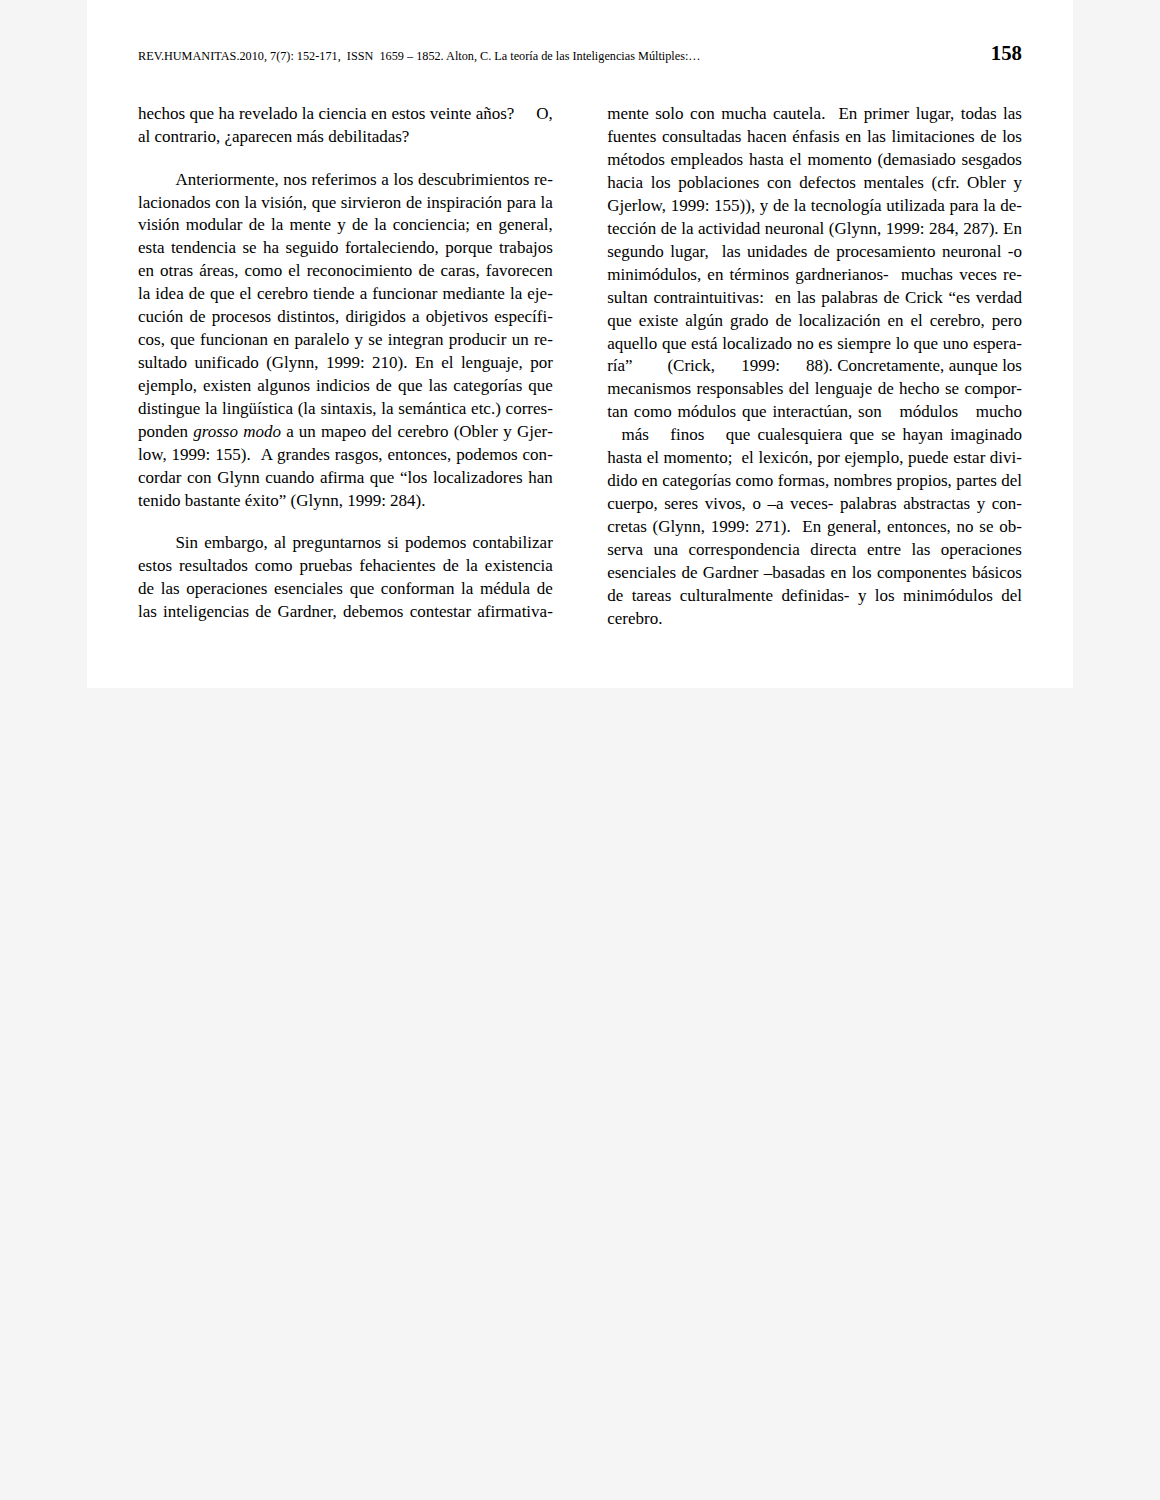REV.HUMANITAS.2010, 7(7): 152-171, ISSN 1659 – 1852. Alton, C. La teoría de las Inteligencias Múltiples:…
158
hechos que ha revelado la ciencia en estos veinte años? O, al contrario, ¿aparecen más debilitadas?
Anteriormente, nos referimos a los descubrimientos relacionados con la visión, que sirvieron de inspiración para la visión modular de la mente y de la conciencia; en general, esta tendencia se ha seguido fortaleciendo, porque trabajos en otras áreas, como el reconocimiento de caras, favorecen la idea de que el cerebro tiende a funcionar mediante la ejecución de procesos distintos, dirigidos a objetivos específicos, que funcionan en paralelo y se integran producir un resultado unificado (Glynn, 1999: 210). En el lenguaje, por ejemplo, existen algunos indicios de que las categorías que distingue la lingüística (la sintaxis, la semántica etc.) corresponden grosso modo a un mapeo del cerebro (Obler y Gjerlow, 1999: 155). A grandes rasgos, entonces, podemos concordar con Glynn cuando afirma que “los localizadores han tenido bastante éxito” (Glynn, 1999: 284).
Sin embargo, al preguntarnos si podemos contabilizar estos resultados como pruebas fehacientes de la existencia de las operaciones esenciales que conforman la médula de las inteligencias de Gardner, debemos contestar afirmativamente solo con mucha cautela. En primer lugar, todas las fuentes consultadas hacen énfasis en las limitaciones de los métodos empleados hasta el momento (demasiado sesgados hacia los poblaciones con defectos mentales (cfr. Obler y Gjerlow, 1999: 155)), y de la tecnología utilizada para la detección de la actividad neuronal (Glynn, 1999: 284, 287). En segundo lugar, las unidades de procesamiento neuronal -o minimódulos, en términos gardnerianos- muchas veces resultan contraintuitivas: en las palabras de Crick “es verdad que existe algún grado de localización en el cerebro, pero aquello que está localizado no es siempre lo que uno esperaría” (Crick, 1999: 88). Concretamente, aunque los mecanismos responsables del lenguaje de hecho se comportan como módulos que interactúan, son módulos mucho más finos que cualesquiera que se hayan imaginado hasta el momento; el lexicón, por ejemplo, puede estar dividido en categorías como formas, nombres propios, partes del cuerpo, seres vivos, o –a veces- palabras abstractas y concretas (Glynn, 1999: 271). En general, entonces, no se observa una correspondencia directa entre las operaciones esenciales de Gardner –basadas en los componentes básicos de tareas culturalmente definidas- y los minimódulos del cerebro.